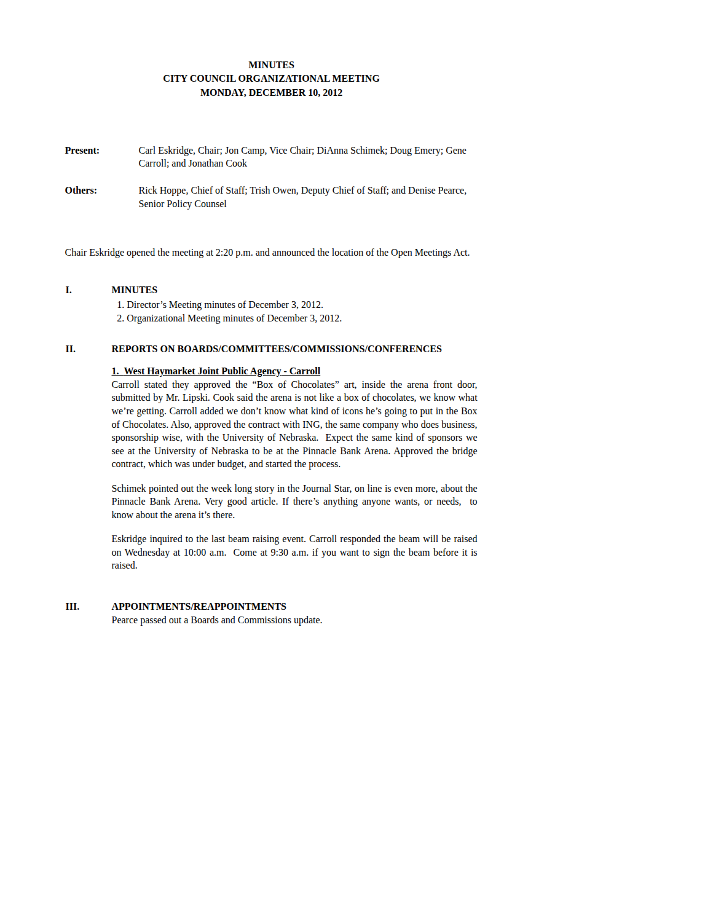MINUTES
CITY COUNCIL ORGANIZATIONAL MEETING
MONDAY, DECEMBER 10, 2012
| Present: | Carl Eskridge, Chair; Jon Camp, Vice Chair; DiAnna Schimek; Doug Emery; Gene Carroll; and Jonathan Cook |
| Others: | Rick Hoppe, Chief of Staff; Trish Owen, Deputy Chief of Staff; and Denise Pearce, Senior Policy Counsel |
Chair Eskridge opened the meeting at 2:20 p.m. and announced the location of the Open Meetings Act.
| I. | MINUTES Director’s Meeting minutes of December 3, 2012. Organizational Meeting minutes of December 3, 2012. |
| II. | REPORTS ON BOARDS/COMMITTEES/COMMISSIONS/CONFERENCES 1. West Haymarket Joint Public Agency - Carroll Carroll stated they approved the “Box of Chocolates” art, inside the arena front door, submitted by Mr. Lipski. Cook said the arena is not like a box of chocolates, we know what we’re getting. Carroll added we don’t know what kind of icons he’s going to put in the Box of Chocolates. Also, approved the contract with ING, the same company who does business, sponsorship wise, with the University of Nebraska. Expect the same kind of sponsors we see at the University of Nebraska to be at the Pinnacle Bank Arena. Approved the bridge contract, which was under budget, and started the process. Schimek pointed out the week long story in the Journal Star, on line is even more, about the Pinnacle Bank Arena. Very good article. If there’s anything anyone wants, or needs, to know about the arena it’s there. Eskridge inquired to the last beam raising event. Carroll responded the beam will be raised on Wednesday at 10:00 a.m. Come at 9:30 a.m. if you want to sign the beam before it is raised. |
| III. | APPOINTMENTS/REAPPOINTMENTS Pearce passed out a Boards and Commissions update. |